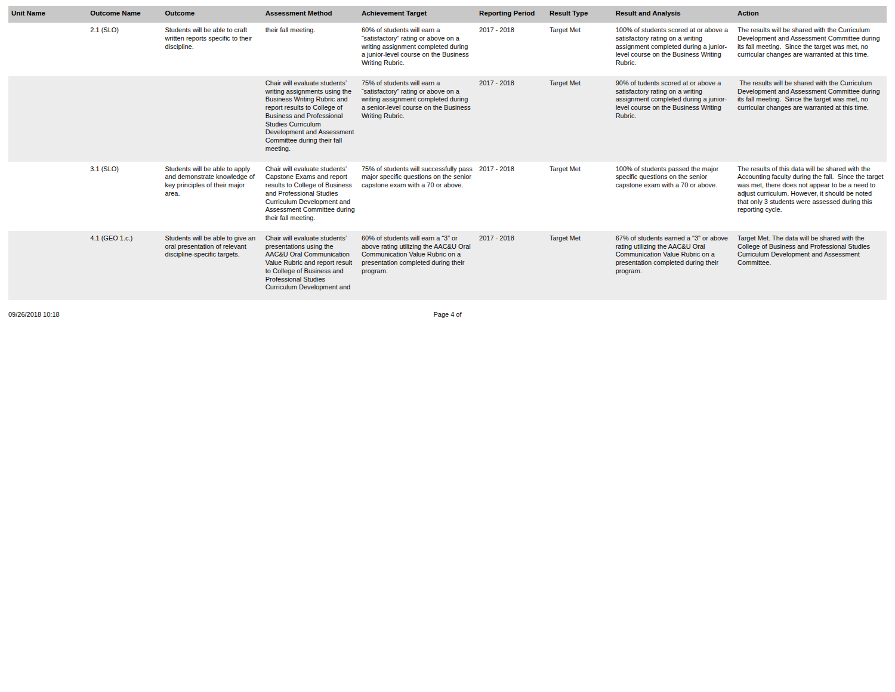| Unit Name | Outcome Name | Outcome | Assessment Method | Achievement Target | Reporting Period | Result Type | Result and Analysis | Action |
| --- | --- | --- | --- | --- | --- | --- | --- | --- |
| | 2.1 (SLO) | Students will be able to craft written reports specific to their discipline. | their fall meeting. | 60% of students will earn a “satisfactory” rating or above on a writing assignment completed during a junior-level course on the Business Writing Rubric. | 2017 - 2018 | Target Met | 100% of students scored at or above a satisfactory rating on a writing assignment completed during a junior-level course on the Business Writing Rubric. | The results will be shared with the Curriculum Development and Assessment Committee during its fall meeting. Since the target was met, no curricular changes are warranted at this time. |
| | | | Chair will evaluate students’ writing assignments using the Business Writing Rubric and report results to College of Business and Professional Studies Curriculum Development and Assessment Committee during their fall meeting. | 75% of students will earn a “satisfactory” rating or above on a writing assignment completed during a senior-level course on the Business Writing Rubric. | 2017 - 2018 | Target Met | 90% of tudents scored at or above a satisfactory rating on a writing assignment completed during a junior-level course on the Business Writing Rubric. | The results will be shared with the Curriculum Development and Assessment Committee during its fall meeting. Since the target was met, no curricular changes are warranted at this time. |
| | 3.1 (SLO) | Students will be able to apply and demonstrate knowledge of key principles of their major area. | Chair will evaluate students’ Capstone Exams and report results to College of Business and Professional Studies Curriculum Development and Assessment Committee during their fall meeting. | 75% of students will successfully pass major specific questions on the senior capstone exam with a 70 or above. | 2017 - 2018 | Target Met | 100% of students passed the major specific questions on the senior capstone exam with a 70 or above. | The results of this data will be shared with the Accounting faculty during the fall. Since the target was met, there does not appear to be a need to adjust curriculum. However, it should be noted that only 3 students were assessed during this reporting cycle. |
| | 4.1 (GEO 1.c.) | Students will be able to give an oral presentation of relevant discipline-specific targets. | Chair will evaluate students’ presentations using the AAC&U Oral Communication Value Rubric and report result to College of Business and Professional Studies Curriculum Development and | 60% of students will earn a “3” or above rating utilizing the AAC&U Oral Communication Value Rubric on a presentation completed during their program. | 2017 - 2018 | Target Met | 67% of students earned a "3" or above rating utilizing the AAC&U Oral Communication Value Rubric on a presentation completed during their program. | Target Met. The data will be shared with the College of Business and Professional Studies Curriculum Development and Assessment Committee. |
09/26/2018 10:18
Page 4 of